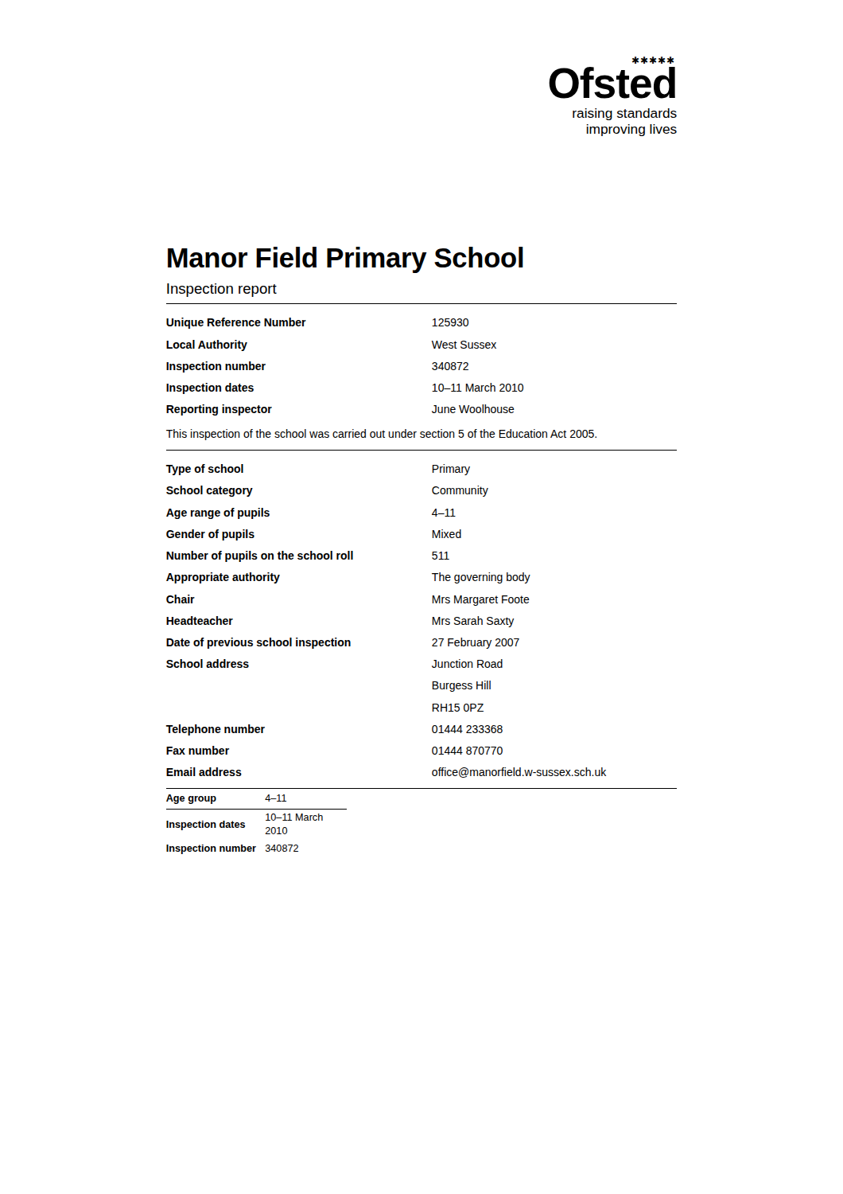✱✱✱✱✱
Ofsted
raising standards
improving lives
Manor Field Primary School
Inspection report
| Unique Reference Number | 125930 |
| Local Authority | West Sussex |
| Inspection number | 340872 |
| Inspection dates | 10–11 March 2010 |
| Reporting inspector | June Woolhouse |
This inspection of the school was carried out under section 5 of the Education Act 2005.
| Type of school | Primary |
| School category | Community |
| Age range of pupils | 4–11 |
| Gender of pupils | Mixed |
| Number of pupils on the school roll | 511 |
| Appropriate authority | The governing body |
| Chair | Mrs Margaret Foote |
| Headteacher | Mrs Sarah Saxty |
| Date of previous school inspection | 27 February 2007 |
| School address | Junction Road |
| | Burgess Hill |
| | RH15 0PZ |
| Telephone number | 01444 233368 |
| Fax number | 01444 870770 |
| Email address | office@manorfield.w-sussex.sch.uk |
| Age group | 4–11 |
| Inspection dates | 10–11 March 2010 |
| Inspection number | 340872 |